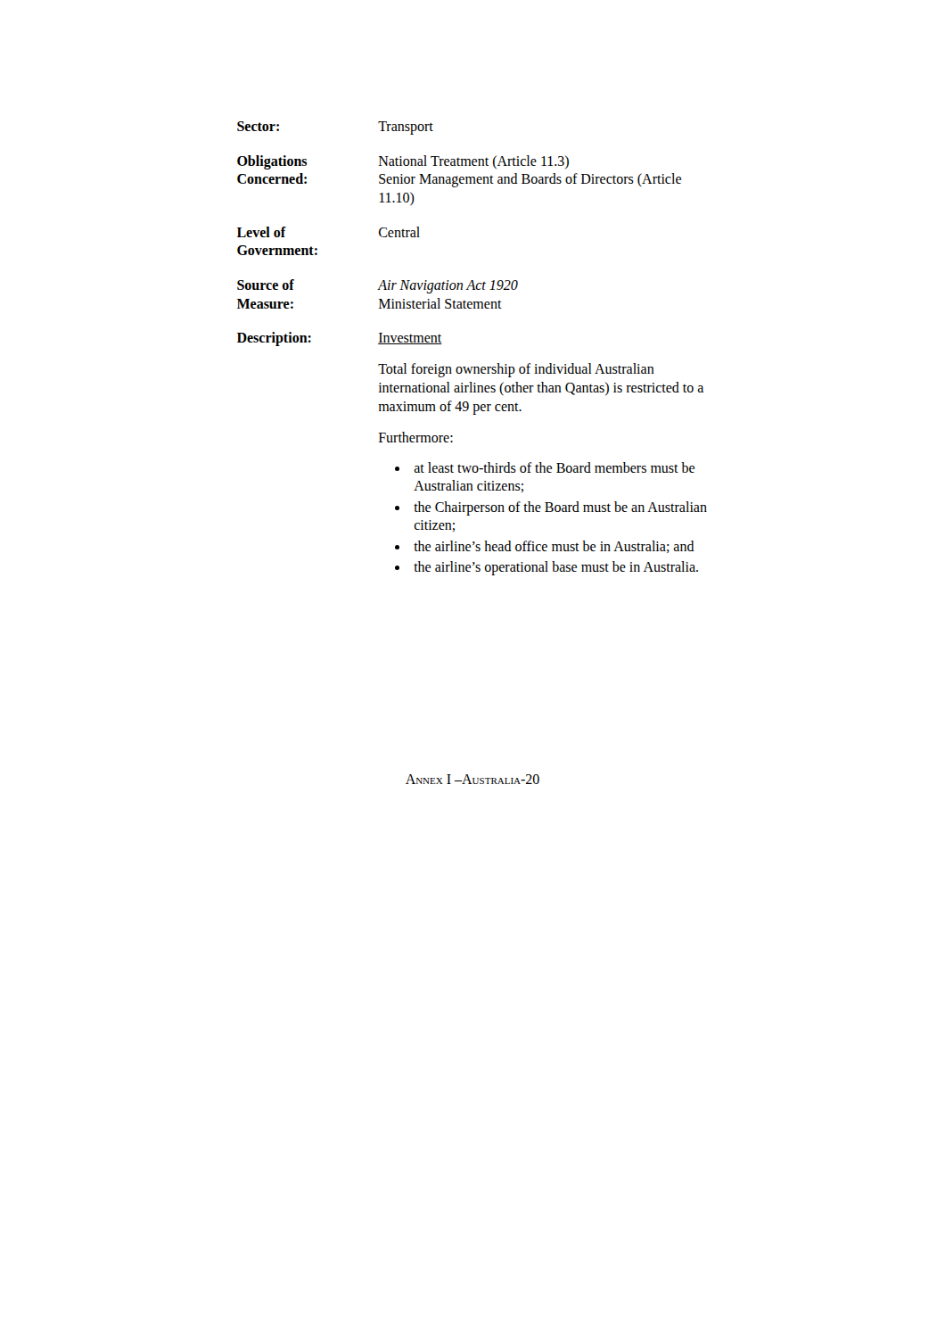| Sector: | Transport |
| Obligations Concerned: | National Treatment (Article 11.3) Senior Management and Boards of Directors (Article 11.10) |
| Level of Government: | Central |
| Source of Measure: | Air Navigation Act 1920 Ministerial Statement |
| Description: | Investment Total foreign ownership of individual Australian international airlines (other than Qantas) is restricted to a maximum of 49 per cent. Furthermore: at least two-thirds of the Board members must be Australian citizens; the Chairperson of the Board must be an Australian citizen; the airline’s head office must be in Australia; and the airline’s operational base must be in Australia. |
Annex I –Australia-20